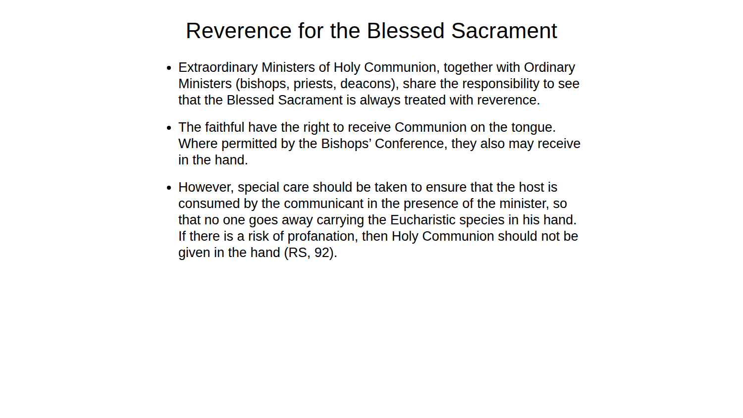Reverence for the Blessed Sacrament
Extraordinary Ministers of Holy Communion, together with Ordinary Ministers (bishops, priests, deacons), share the responsibility to see that the Blessed Sacrament is always treated with reverence.
The faithful have the right to receive Communion on the tongue. Where permitted by the Bishops’ Conference, they also may receive in the hand.
However, special care should be taken to ensure that the host is consumed by the communicant in the presence of the minister, so that no one goes away carrying the Eucharistic species in his hand. If there is a risk of profanation, then Holy Communion should not be given in the hand (RS, 92).